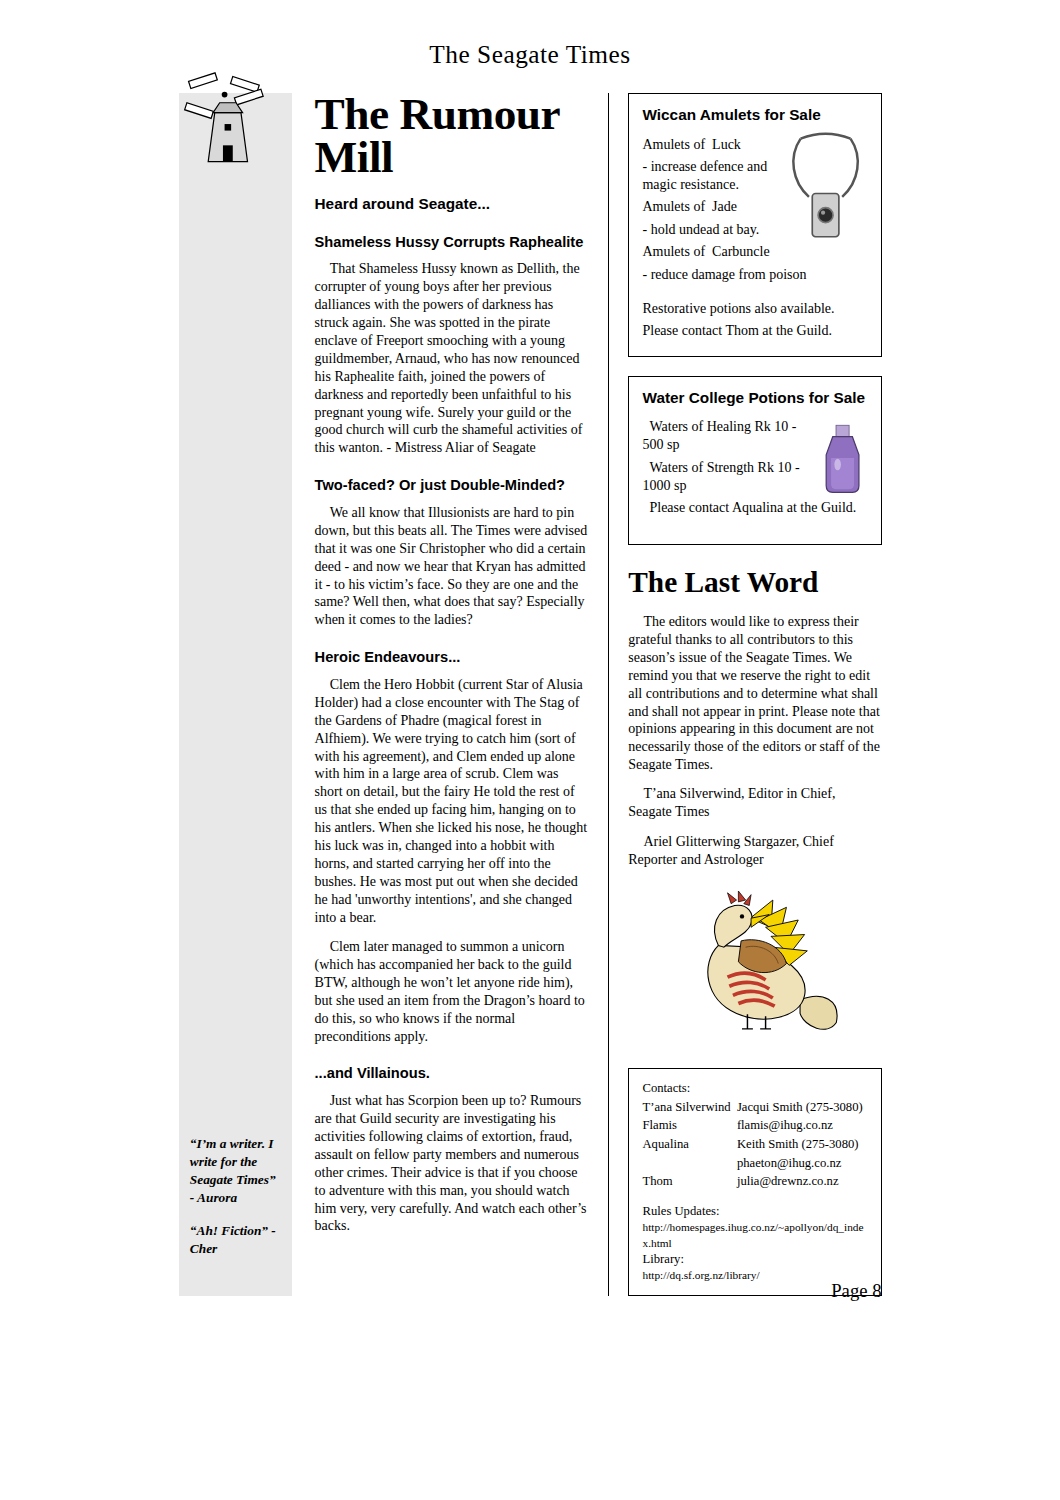The Seagate Times
“I’m a writer. I write for the Seagate Times” - Aurora
“Ah! Fiction” - Cher
The Rumour Mill
Heard around Seagate...
Shameless Hussy Corrupts Raphealite
That Shameless Hussy known as Dellith, the corrupter of young boys after her previous dalliances with the powers of darkness has struck again. She was spotted in the pirate enclave of Freeport smooching with a young guildmember, Arnaud, who has now renounced his Raphealite faith, joined the powers of darkness and reportedly been unfaithful to his pregnant young wife. Surely your guild or the good church will curb the shameful activities of this wanton. - Mistress Aliar of Seagate
Two-faced? Or just Double-Minded?
We all know that Illusionists are hard to pin down, but this beats all. The Times were advised that it was one Sir Christopher who did a certain deed - and now we hear that Kryan has admitted it - to his victim’s face. So they are one and the same? Well then, what does that say? Especially when it comes to the ladies?
Heroic Endeavours...
Clem the Hero Hobbit (current Star of Alusia Holder) had a close encounter with The Stag of the Gardens of Phadre (magical forest in Alfhiem). We were trying to catch him (sort of with his agreement), and Clem ended up alone with him in a large area of scrub. Clem was short on detail, but the fairy He told the rest of us that she ended up facing him, hanging on to his antlers. When she licked his nose, he thought his luck was in, changed into a hobbit with horns, and started carrying her off into the bushes. He was most put out when she decided he had 'unworthy intentions', and she changed into a bear.
Clem later managed to summon a unicorn (which has accompanied her back to the guild BTW, although he won’t let anyone ride him), but she used an item from the Dragon’s hoard to do this, so who knows if the normal preconditions apply.
...and Villainous.
Just what has Scorpion been up to? Rumours are that Guild security are investigating his activities following claims of extortion, fraud, assault on fellow party members and numerous other crimes. Their advice is that if you choose to adventure with this man, you should watch him very, very carefully. And watch each other’s backs.
Wiccan Amulets for Sale
Amulets of Luck
- increase defence and magic resistance.
Amulets of Jade
- hold undead at bay.
Amulets of Carbuncle
- reduce damage from poison
Restorative potions also available.
Please contact Thom at the Guild.
Water College Potions for Sale
Waters of Healing Rk 10 - 500 sp
Waters of Strength Rk 10 - 1000 sp
Please contact Aqualina at the Guild.
The Last Word
The editors would like to express their grateful thanks to all contributors to this season’s issue of the Seagate Times. We remind you that we reserve the right to edit all contributions and to determine what shall and shall not appear in print. Please note that opinions appearing in this document are not necessarily those of the editors or staff of the Seagate Times.
T’ana Silverwind, Editor in Chief, Seagate Times
Ariel Glitterwing Stargazer, Chief Reporter and Astrologer
| Contacts: | |
| T’ana Silverwind | Jacqui Smith (275-3080) |
| Flamis | flamis@ihug.co.nz |
| Aqualina | Keith Smith (275-3080) |
| | phaeton@ihug.co.nz |
| Thom | julia@drewnz.co.nz |
Rules Updates:
http://homespages.ihug.co.nz/~apollyon/dq_index.html
Library:
http://dq.sf.org.nz/library/
Page 8